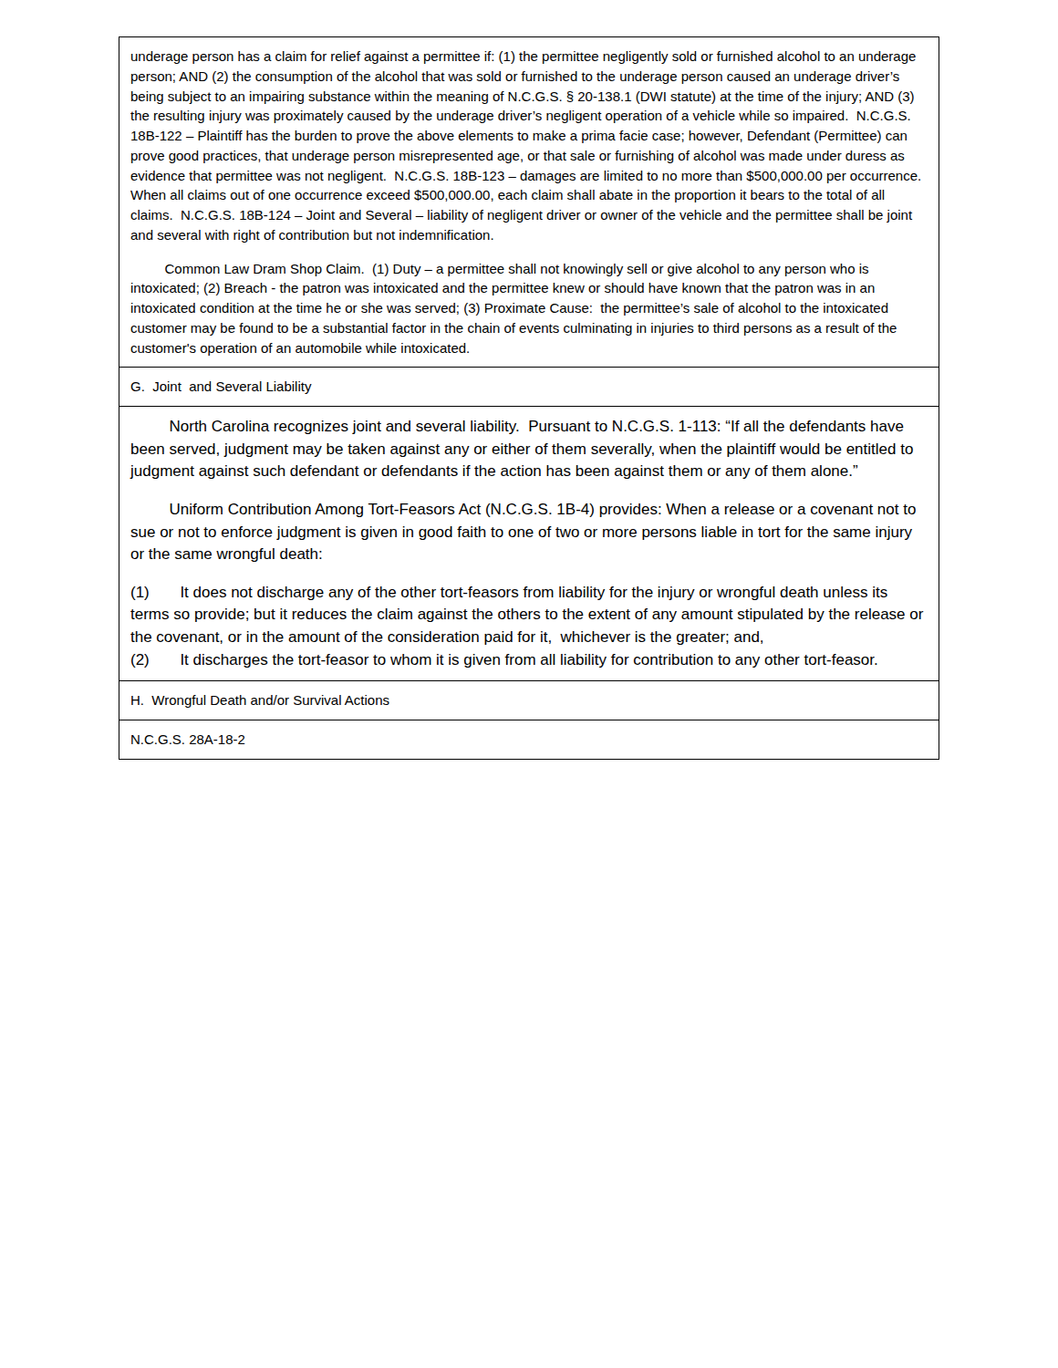| underage person has a claim for relief against a permittee if: (1) the permittee negligently sold or furnished alcohol to an underage person; AND (2) the consumption of the alcohol that was sold or furnished to the underage person caused an underage driver’s being subject to an impairing substance within the meaning of N.C.G.S. § 20-138.1 (DWI statute) at the time of the injury; AND (3) the resulting injury was proximately caused by the underage driver’s negligent operation of a vehicle while so impaired. N.C.G.S. 18B-122 – Plaintiff has the burden to prove the above elements to make a prima facie case; however, Defendant (Permittee) can prove good practices, that underage person misrepresented age, or that sale or furnishing of alcohol was made under duress as evidence that permittee was not negligent. N.C.G.S. 18B-123 – damages are limited to no more than $500,000.00 per occurrence. When all claims out of one occurrence exceed $500,000.00, each claim shall abate in the proportion it bears to the total of all claims. N.C.G.S. 18B-124 – Joint and Several – liability of negligent driver or owner of the vehicle and the permittee shall be joint and several with right of contribution but not indemnification. Common Law Dram Shop Claim. (1) Duty – a permittee shall not knowingly sell or give alcohol to any person who is intoxicated; (2) Breach - the patron was intoxicated and the permittee knew or should have known that the patron was in an intoxicated condition at the time he or she was served; (3) Proximate Cause: the permittee’s sale of alcohol to the intoxicated customer may be found to be a substantial factor in the chain of events culminating in injuries to third persons as a result of the customer's operation of an automobile while intoxicated. |
| G. Joint and Several Liability |
| North Carolina recognizes joint and several liability. Pursuant to N.C.G.S. 1-113: “If all the defendants have been served, judgment may be taken against any or either of them severally, when the plaintiff would be entitled to judgment against such defendant or defendants if the action has been against them or any of them alone.” Uniform Contribution Among Tort‑Feasors Act (N.C.G.S. 1B-4) provides: When a release or a covenant not to sue or not to enforce judgment is given in good faith to one of two or more persons liable in tort for the same injury or the same wrongful death: (1) It does not discharge any of the other tort‑feasors from liability for the injury or wrongful death unless its terms so provide; but it reduces the claim against the others to the extent of any amount stipulated by the release or the covenant, or in the amount of the consideration paid for it, whichever is the greater; and, (2) It discharges the tort‑feasor to whom it is given from all liability for contribution to any other tort‑feasor. |
| H. Wrongful Death and/or Survival Actions |
| N.C.G.S. 28A-18-2 |